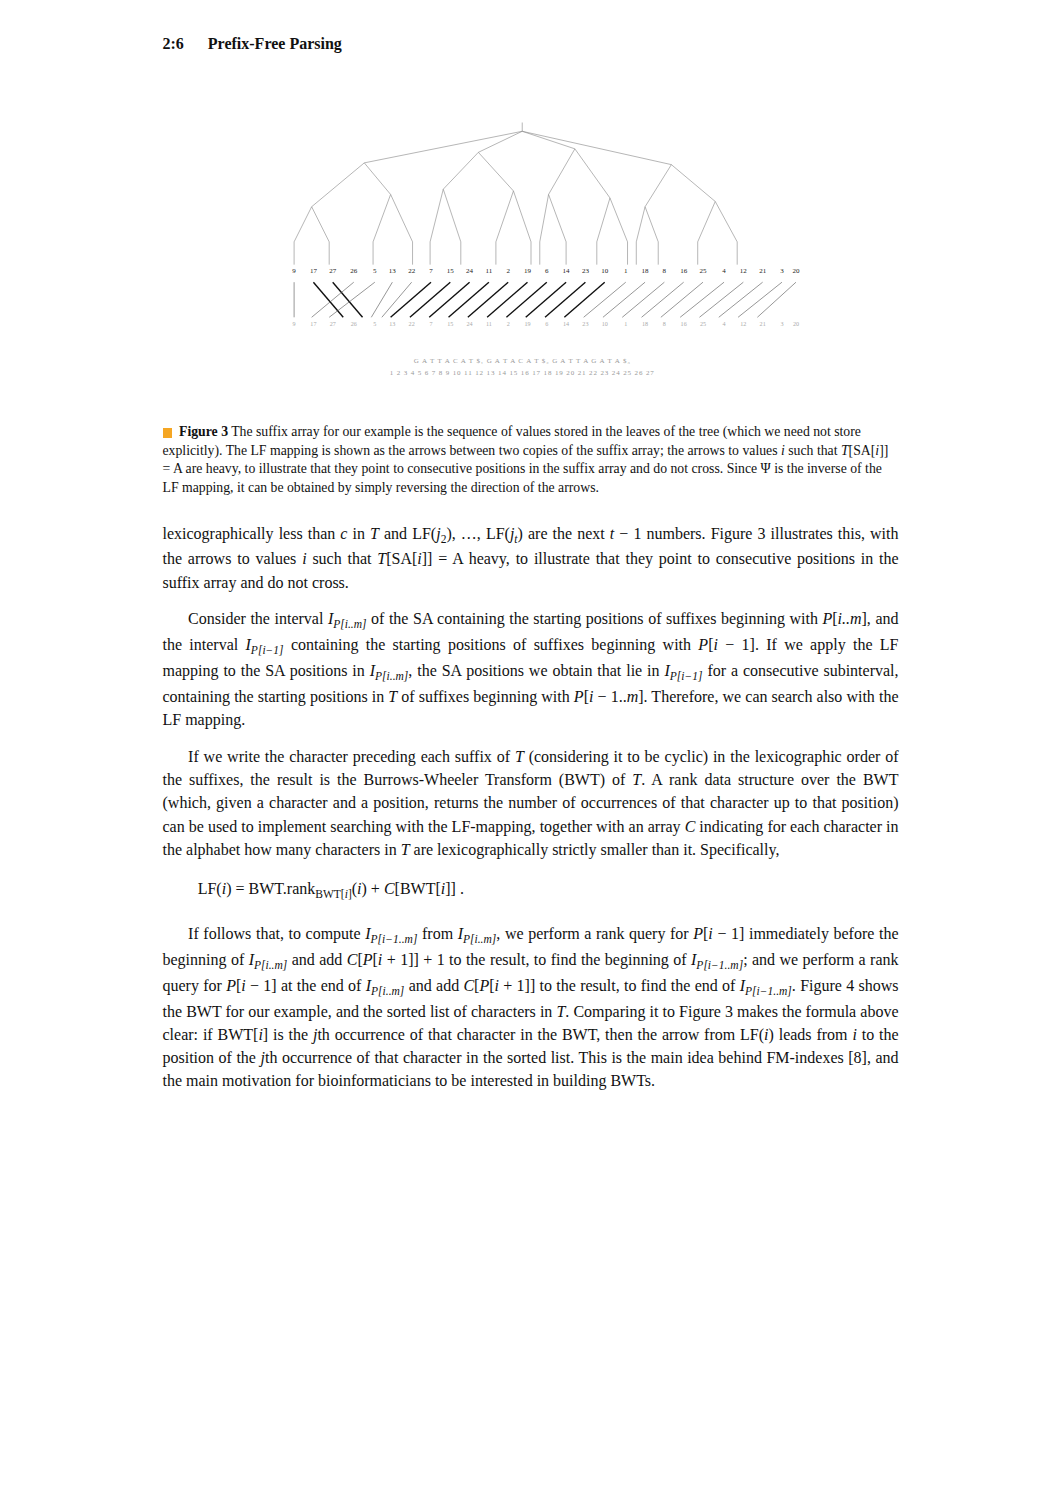2:6 Prefix-Free Parsing
91727 26513 22715 24112 19614 23101 18816 25412 21320 91727 26513 22715 24112 19614 23101 18816 25412 21320 G A T T A C A T $₁ G A T A C A T $₂ G A T T A G A T A $₃ 1 2 3 4 5 6 7 8 9 10 11 12 13 14 15 16 17 18 19 20 21 22 23 24 25 26 27
Figure 3 The suffix array for our example is the sequence of values stored in the leaves of the tree (which we need not store explicitly). The LF mapping is shown as the arrows between two copies of the suffix array; the arrows to values i such that T[SA[i]] = A are heavy, to illustrate that they point to consecutive positions in the suffix array and do not cross. Since Ψ is the inverse of the LF mapping, it can be obtained by simply reversing the direction of the arrows.
lexicographically less than c in T and LF(j2), …, LF(jt) are the next t − 1 numbers. Figure 3 illustrates this, with the arrows to values i such that T[SA[i]] = A heavy, to illustrate that they point to consecutive positions in the suffix array and do not cross.
Consider the interval IP[i..m] of the SA containing the starting positions of suffixes beginning with P[i..m], and the interval IP[i−1] containing the starting positions of suffixes beginning with P[i − 1]. If we apply the LF mapping to the SA positions in IP[i..m], the SA positions we obtain that lie in IP[i−1] for a consecutive subinterval, containing the starting positions in T of suffixes beginning with P[i − 1..m]. Therefore, we can search also with the LF mapping.
If we write the character preceding each suffix of T (considering it to be cyclic) in the lexicographic order of the suffixes, the result is the Burrows-Wheeler Transform (BWT) of T. A rank data structure over the BWT (which, given a character and a position, returns the number of occurrences of that character up to that position) can be used to implement searching with the LF-mapping, together with an array C indicating for each character in the alphabet how many characters in T are lexicographically strictly smaller than it. Specifically,
LF(i) = BWT.rankBWT[i](i) + C[BWT[i]] .
If follows that, to compute IP[i−1..m] from IP[i..m], we perform a rank query for P[i − 1] immediately before the beginning of IP[i..m] and add C[P[i + 1]] + 1 to the result, to find the beginning of IP[i−1..m]; and we perform a rank query for P[i − 1] at the end of IP[i..m] and add C[P[i + 1]] to the result, to find the end of IP[i−1..m]. Figure 4 shows the BWT for our example, and the sorted list of characters in T. Comparing it to Figure 3 makes the formula above clear: if BWT[i] is the jth occurrence of that character in the BWT, then the arrow from LF(i) leads from i to the position of the jth occurrence of that character in the sorted list. This is the main idea behind FM-indexes [8], and the main motivation for bioinformaticians to be interested in building BWTs.